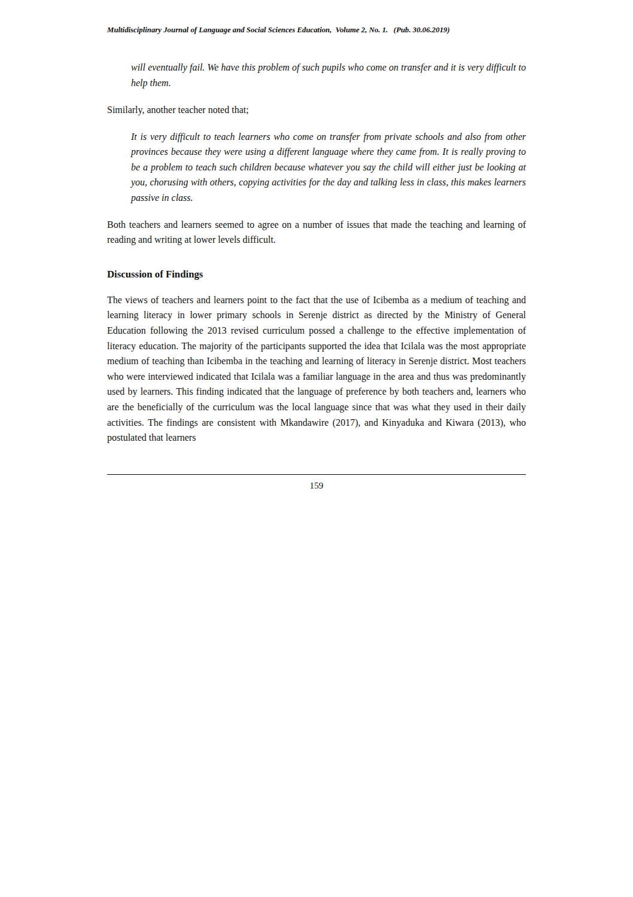Multidisciplinary Journal of Language and Social Sciences Education, Volume 2, No. 1. (Pub. 30.06.2019)
will eventually fail. We have this problem of such pupils who come on transfer and it is very difficult to help them.
Similarly, another teacher noted that;
It is very difficult to teach learners who come on transfer from private schools and also from other provinces because they were using a different language where they came from. It is really proving to be a problem to teach such children because whatever you say the child will either just be looking at you, chorusing with others, copying activities for the day and talking less in class, this makes learners passive in class.
Both teachers and learners seemed to agree on a number of issues that made the teaching and learning of reading and writing at lower levels difficult.
Discussion of Findings
The views of teachers and learners point to the fact that the use of Icibemba as a medium of teaching and learning literacy in lower primary schools in Serenje district as directed by the Ministry of General Education following the 2013 revised curriculum possed a challenge to the effective implementation of literacy education. The majority of the participants supported the idea that Icilala was the most appropriate medium of teaching than Icibemba in the teaching and learning of literacy in Serenje district. Most teachers who were interviewed indicated that Icilala was a familiar language in the area and thus was predominantly used by learners. This finding indicated that the language of preference by both teachers and, learners who are the beneficially of the curriculum was the local language since that was what they used in their daily activities. The findings are consistent with Mkandawire (2017), and Kinyaduka and Kiwara (2013), who postulated that learners
159